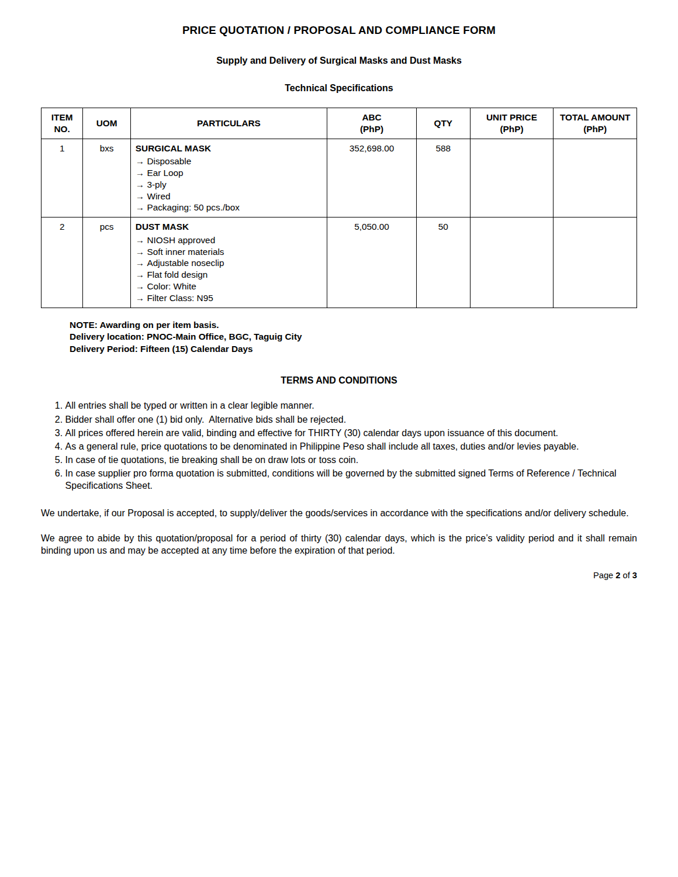PRICE QUOTATION / PROPOSAL AND COMPLIANCE FORM
Supply and Delivery of Surgical Masks and Dust Masks
Technical Specifications
| ITEM NO. | UOM | PARTICULARS | ABC (PhP) | QTY | UNIT PRICE (PhP) | TOTAL AMOUNT (PhP) |
| --- | --- | --- | --- | --- | --- | --- |
| 1 | bxs | SURGICAL MASK Disposable Ear Loop 3-ply Wired Packaging: 50 pcs./box | 352,698.00 | 588 | | |
| 2 | pcs | DUST MASK NIOSH approved Soft inner materials Adjustable noseclip Flat fold design Color: White Filter Class: N95 | 5,050.00 | 50 | | |
NOTE: Awarding on per item basis.
Delivery location: PNOC-Main Office, BGC, Taguig City
Delivery Period: Fifteen (15) Calendar Days
TERMS AND CONDITIONS
All entries shall be typed or written in a clear legible manner.
Bidder shall offer one (1) bid only. Alternative bids shall be rejected.
All prices offered herein are valid, binding and effective for THIRTY (30) calendar days upon issuance of this document.
As a general rule, price quotations to be denominated in Philippine Peso shall include all taxes, duties and/or levies payable.
In case of tie quotations, tie breaking shall be on draw lots or toss coin.
In case supplier pro forma quotation is submitted, conditions will be governed by the submitted signed Terms of Reference / Technical Specifications Sheet.
We undertake, if our Proposal is accepted, to supply/deliver the goods/services in accordance with the specifications and/or delivery schedule.
We agree to abide by this quotation/proposal for a period of thirty (30) calendar days, which is the price’s validity period and it shall remain binding upon us and may be accepted at any time before the expiration of that period.
Page 2 of 3